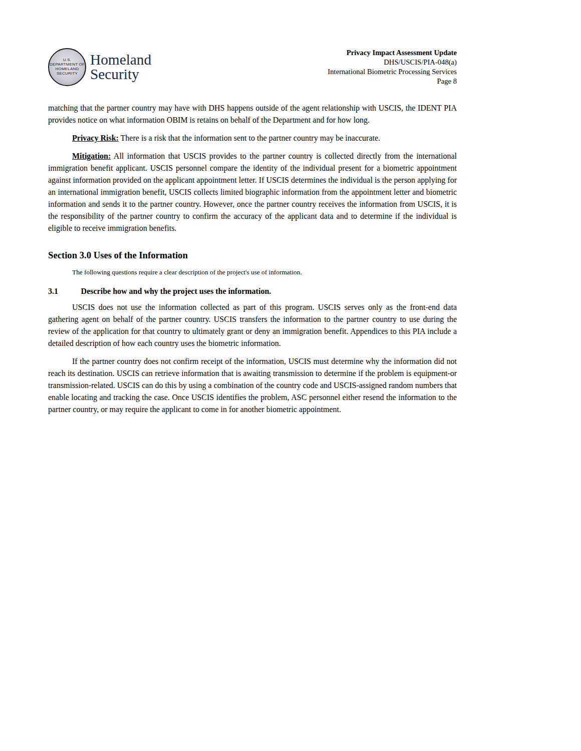U.S. DEPARTMENT OF HOMELAND SECURITY
HomelandSecurity
Privacy Impact Assessment Update
DHS/USCIS/PIA-048(a)
International Biometric Processing Services
Page 8
matching that the partner country may have with DHS happens outside of the agent relationship with USCIS, the IDENT PIA provides notice on what information OBIM is retains on behalf of the Department and for how long.
Privacy Risk: There is a risk that the information sent to the partner country may be inaccurate.
Mitigation: All information that USCIS provides to the partner country is collected directly from the international immigration benefit applicant. USCIS personnel compare the identity of the individual present for a biometric appointment against information provided on the applicant appointment letter. If USCIS determines the individual is the person applying for an international immigration benefit, USCIS collects limited biographic information from the appointment letter and biometric information and sends it to the partner country. However, once the partner country receives the information from USCIS, it is the responsibility of the partner country to confirm the accuracy of the applicant data and to determine if the individual is eligible to receive immigration benefits.
Section 3.0 Uses of the Information
The following questions require a clear description of the project's use of information.
3.1 Describe how and why the project uses the information.
USCIS does not use the information collected as part of this program. USCIS serves only as the front-end data gathering agent on behalf of the partner country. USCIS transfers the information to the partner country to use during the review of the application for that country to ultimately grant or deny an immigration benefit. Appendices to this PIA include a detailed description of how each country uses the biometric information.
If the partner country does not confirm receipt of the information, USCIS must determine why the information did not reach its destination. USCIS can retrieve information that is awaiting transmission to determine if the problem is equipment-or transmission-related. USCIS can do this by using a combination of the country code and USCIS-assigned random numbers that enable locating and tracking the case. Once USCIS identifies the problem, ASC personnel either resend the information to the partner country, or may require the applicant to come in for another biometric appointment.